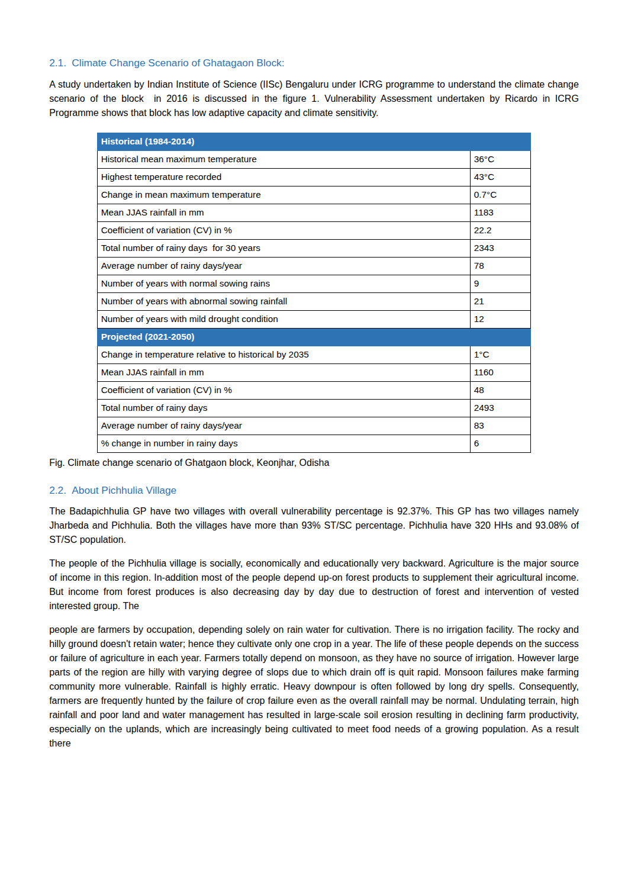2.1. Climate Change Scenario of Ghatagaon Block:
A study undertaken by Indian Institute of Science (IISc) Bengaluru under ICRG programme to understand the climate change scenario of the block in 2016 is discussed in the figure 1. Vulnerability Assessment undertaken by Ricardo in ICRG Programme shows that block has low adaptive capacity and climate sensitivity.
| Historical (1984-2014) |
| Historical mean maximum temperature | 36°C |
| Highest temperature recorded | 43°C |
| Change in mean maximum temperature | 0.7°C |
| Mean JJAS rainfall in mm | 1183 |
| Coefficient of variation (CV) in % | 22.2 |
| Total number of rainy days for 30 years | 2343 |
| Average number of rainy days/year | 78 |
| Number of years with normal sowing rains | 9 |
| Number of years with abnormal sowing rainfall | 21 |
| Number of years with mild drought condition | 12 |
| Projected (2021-2050) |
| Change in temperature relative to historical by 2035 | 1°C |
| Mean JJAS rainfall in mm | 1160 |
| Coefficient of variation (CV) in % | 48 |
| Total number of rainy days | 2493 |
| Average number of rainy days/year | 83 |
| % change in number in rainy days | 6 |
Fig. Climate change scenario of Ghatgaon block, Keonjhar, Odisha
2.2. About Pichhulia Village
The Badapichhulia GP have two villages with overall vulnerability percentage is 92.37%. This GP has two villages namely Jharbeda and Pichhulia. Both the villages have more than 93% ST/SC percentage. Pichhulia have 320 HHs and 93.08% of ST/SC population.
The people of the Pichhulia village is socially, economically and educationally very backward. Agriculture is the major source of income in this region. In-addition most of the people depend up-on forest products to supplement their agricultural income. But income from forest produces is also decreasing day by day due to destruction of forest and intervention of vested interested group. The
people are farmers by occupation, depending solely on rain water for cultivation. There is no irrigation facility. The rocky and hilly ground doesn't retain water; hence they cultivate only one crop in a year. The life of these people depends on the success or failure of agriculture in each year. Farmers totally depend on monsoon, as they have no source of irrigation. However large parts of the region are hilly with varying degree of slops due to which drain off is quit rapid. Monsoon failures make farming community more vulnerable. Rainfall is highly erratic. Heavy downpour is often followed by long dry spells. Consequently, farmers are frequently hunted by the failure of crop failure even as the overall rainfall may be normal. Undulating terrain, high rainfall and poor land and water management has resulted in large-scale soil erosion resulting in declining farm productivity, especially on the uplands, which are increasingly being cultivated to meet food needs of a growing population. As a result there